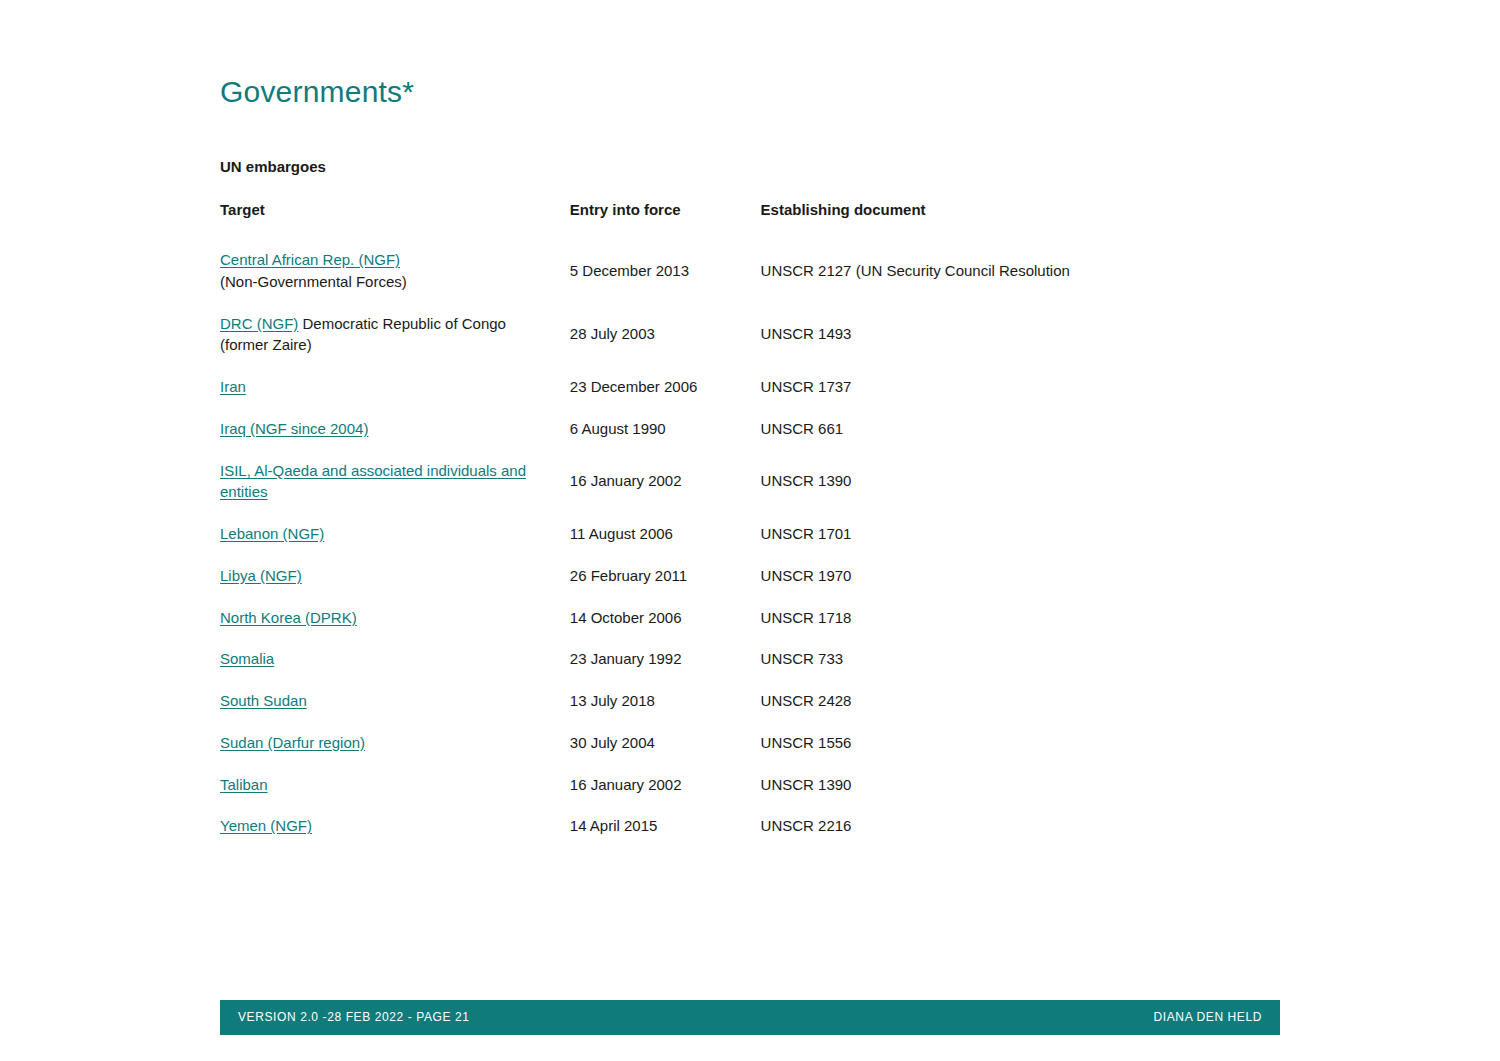Governments*
UN embargoes
| Target | Entry into force | Establishing document |
| --- | --- | --- |
| Central African Rep. (NGF) (Non-Governmental Forces) | 5 December 2013 | UNSCR 2127 (UN Security Council Resolution |
| DRC (NGF) Democratic Republic of Congo (former Zaire) | 28 July 2003 | UNSCR 1493 |
| Iran | 23 December 2006 | UNSCR 1737 |
| Iraq (NGF since 2004) | 6 August 1990 | UNSCR 661 |
| ISIL, Al-Qaeda and associated individuals and entities | 16 January 2002 | UNSCR 1390 |
| Lebanon (NGF) | 11 August 2006 | UNSCR 1701 |
| Libya (NGF) | 26 February 2011 | UNSCR 1970 |
| North Korea (DPRK) | 14 October 2006 | UNSCR 1718 |
| Somalia | 23 January 1992 | UNSCR 733 |
| South Sudan | 13 July 2018 | UNSCR 2428 |
| Sudan (Darfur region) | 30 July 2004 | UNSCR 1556 |
| Taliban | 16 January 2002 | UNSCR 1390 |
| Yemen (NGF) | 14 April 2015 | UNSCR 2216 |
VERSION 2.0 -28 FEB 2022 - PAGE 21 DIANA DEN HELD